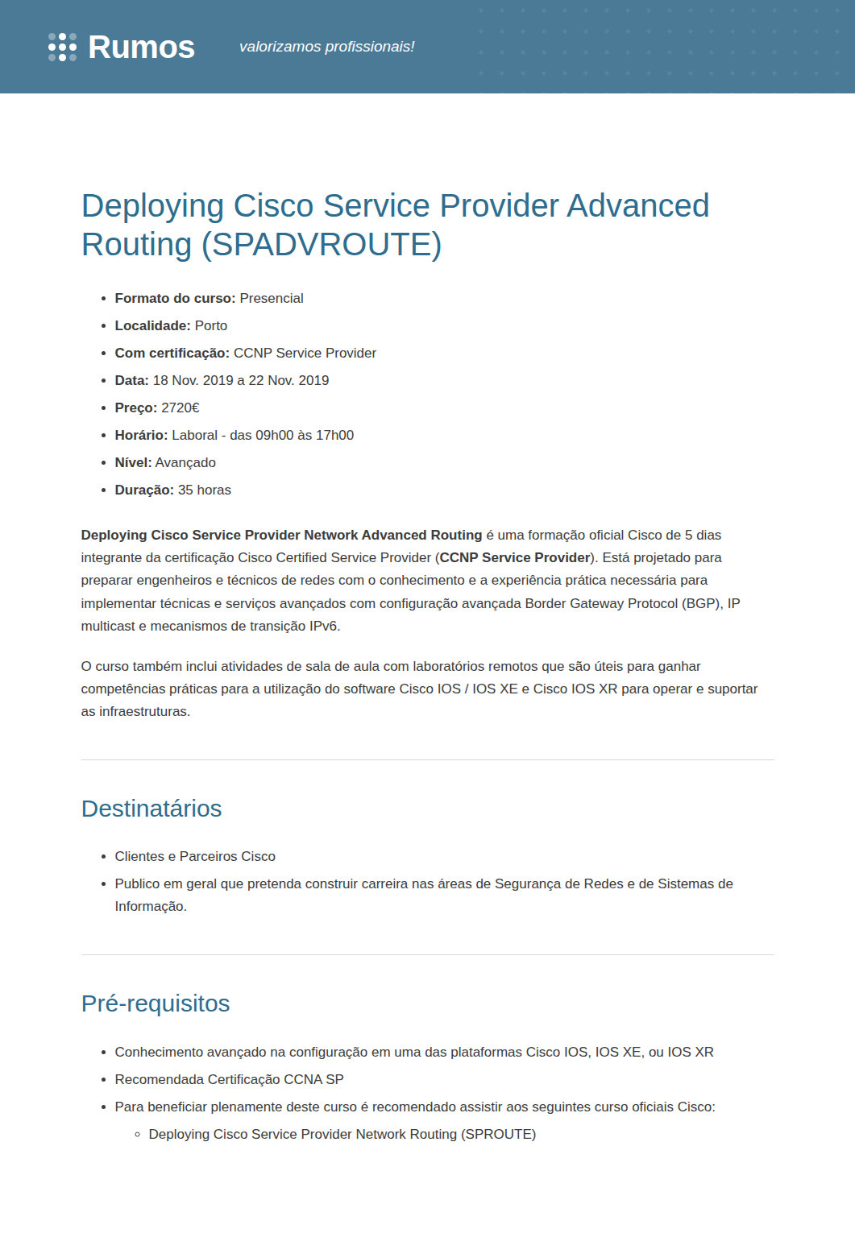Rumos
valorizamos profissionais!
Deploying Cisco Service Provider Advanced Routing (SPADVROUTE)
Formato do curso: Presencial
Localidade: Porto
Com certificação: CCNP Service Provider
Data: 18 Nov. 2019 a 22 Nov. 2019
Preço: 2720€
Horário: Laboral - das 09h00 às 17h00
Nível: Avançado
Duração: 35 horas
Deploying Cisco Service Provider Network Advanced Routing é uma formação oficial Cisco de 5 dias integrante da certificação Cisco Certified Service Provider (CCNP Service Provider). Está projetado para preparar engenheiros e técnicos de redes com o conhecimento e a experiência prática necessária para implementar técnicas e serviços avançados com configuração avançada Border Gateway Protocol (BGP), IP multicast e mecanismos de transição IPv6.
O curso também inclui atividades de sala de aula com laboratórios remotos que são úteis para ganhar competências práticas para a utilização do software Cisco IOS / IOS XE e Cisco IOS XR para operar e suportar as infraestruturas.
Destinatários
Clientes e Parceiros Cisco
Publico em geral que pretenda construir carreira nas áreas de Segurança de Redes e de Sistemas de Informação.
Pré-requisitos
Conhecimento avançado na configuração em uma das plataformas Cisco IOS, IOS XE, ou IOS XR
Recomendada Certificação CCNA SP
Para beneficiar plenamente deste curso é recomendado assistir aos seguintes curso oficiais Cisco:
Deploying Cisco Service Provider Network Routing (SPROUTE)